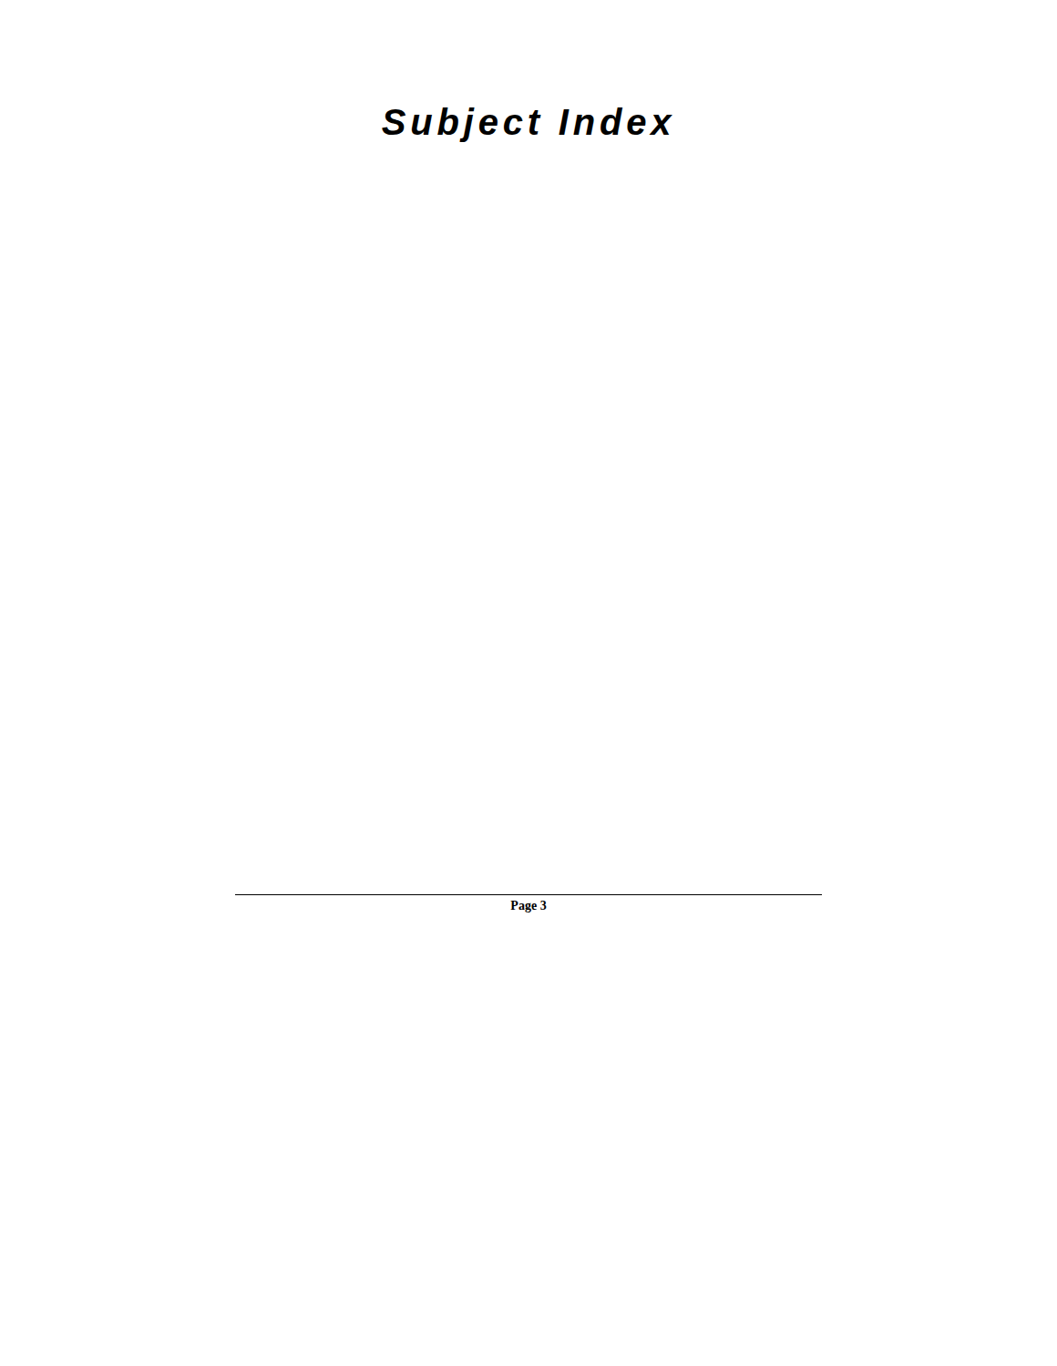Subject Index
Page 3